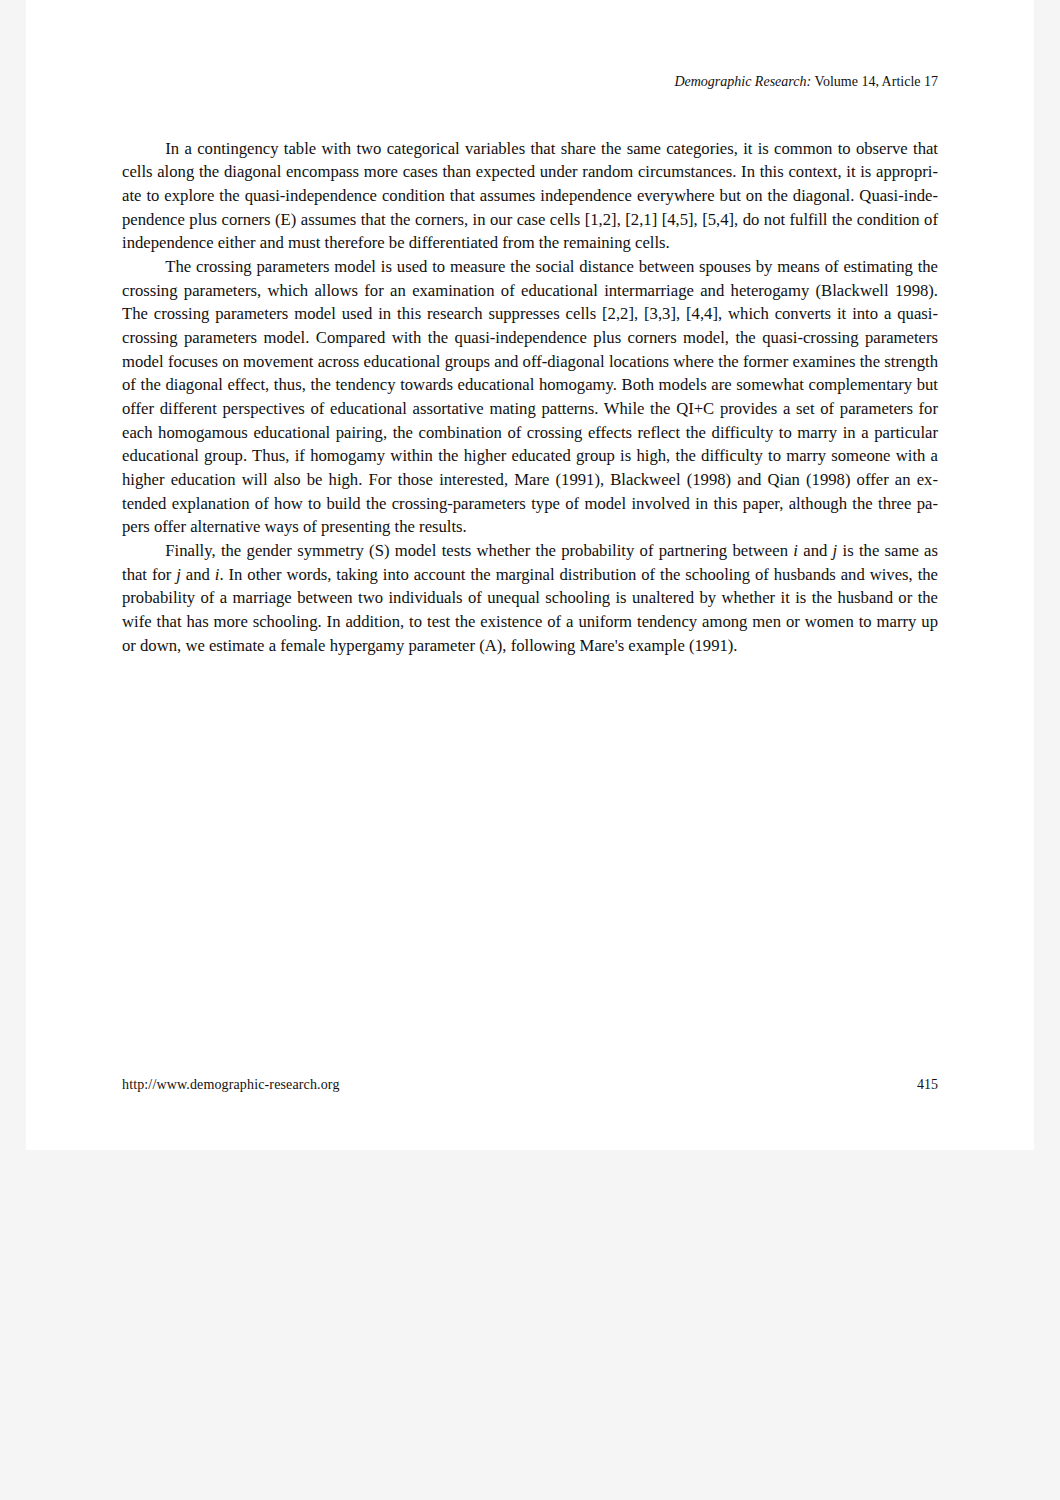Demographic Research: Volume 14, Article 17
In a contingency table with two categorical variables that share the same categories, it is common to observe that cells along the diagonal encompass more cases than expected under random circumstances. In this context, it is appropriate to explore the quasi-independence condition that assumes independence everywhere but on the diagonal. Quasi-independence plus corners (E) assumes that the corners, in our case cells [1,2], [2,1] [4,5], [5,4], do not fulfill the condition of independence either and must therefore be differentiated from the remaining cells.
The crossing parameters model is used to measure the social distance between spouses by means of estimating the crossing parameters, which allows for an examination of educational intermarriage and heterogamy (Blackwell 1998). The crossing parameters model used in this research suppresses cells [2,2], [3,3], [4,4], which converts it into a quasi-crossing parameters model. Compared with the quasi-independence plus corners model, the quasi-crossing parameters model focuses on movement across educational groups and off-diagonal locations where the former examines the strength of the diagonal effect, thus, the tendency towards educational homogamy. Both models are somewhat complementary but offer different perspectives of educational assortative mating patterns. While the QI+C provides a set of parameters for each homogamous educational pairing, the combination of crossing effects reflect the difficulty to marry in a particular educational group. Thus, if homogamy within the higher educated group is high, the difficulty to marry someone with a higher education will also be high. For those interested, Mare (1991), Blackweel (1998) and Qian (1998) offer an extended explanation of how to build the crossing-parameters type of model involved in this paper, although the three papers offer alternative ways of presenting the results.
Finally, the gender symmetry (S) model tests whether the probability of partnering between i and j is the same as that for j and i. In other words, taking into account the marginal distribution of the schooling of husbands and wives, the probability of a marriage between two individuals of unequal schooling is unaltered by whether it is the husband or the wife that has more schooling. In addition, to test the existence of a uniform tendency among men or women to marry up or down, we estimate a female hypergamy parameter (A), following Mare's example (1991).
http://www.demographic-research.org 415